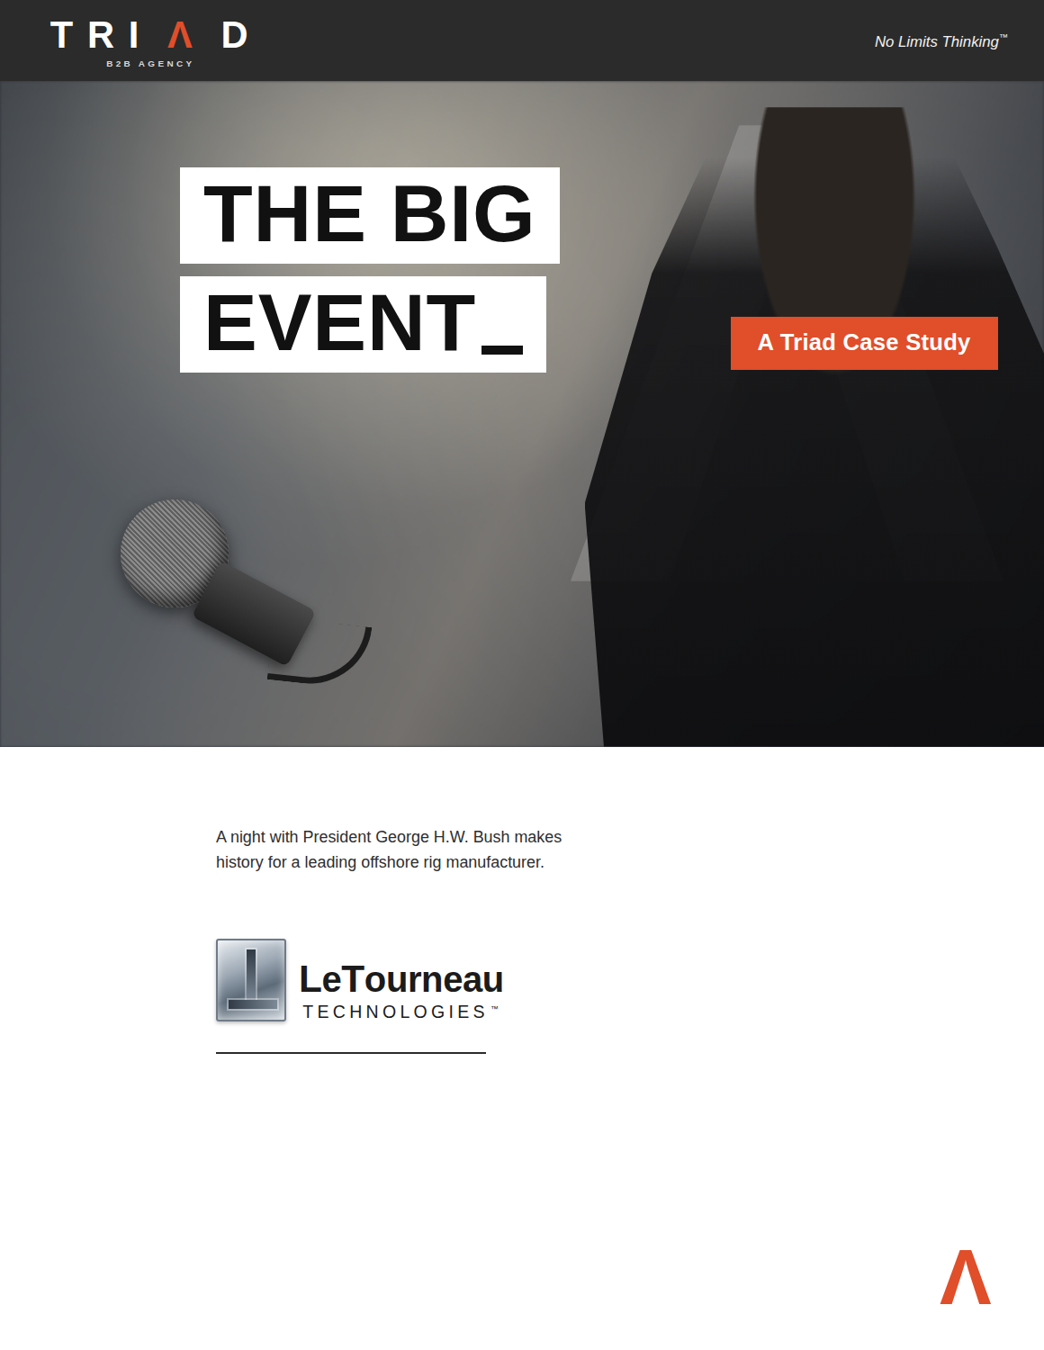TRIΛD
B2B AGENCY
No Limits Thinking™
Λ
THE BIG
EVENT
A Triad Case Study
A night with President George H.W. Bush makes history for a leading offshore rig manufacturer.
LeTourneau
TECHNOLOGIES™
Λ